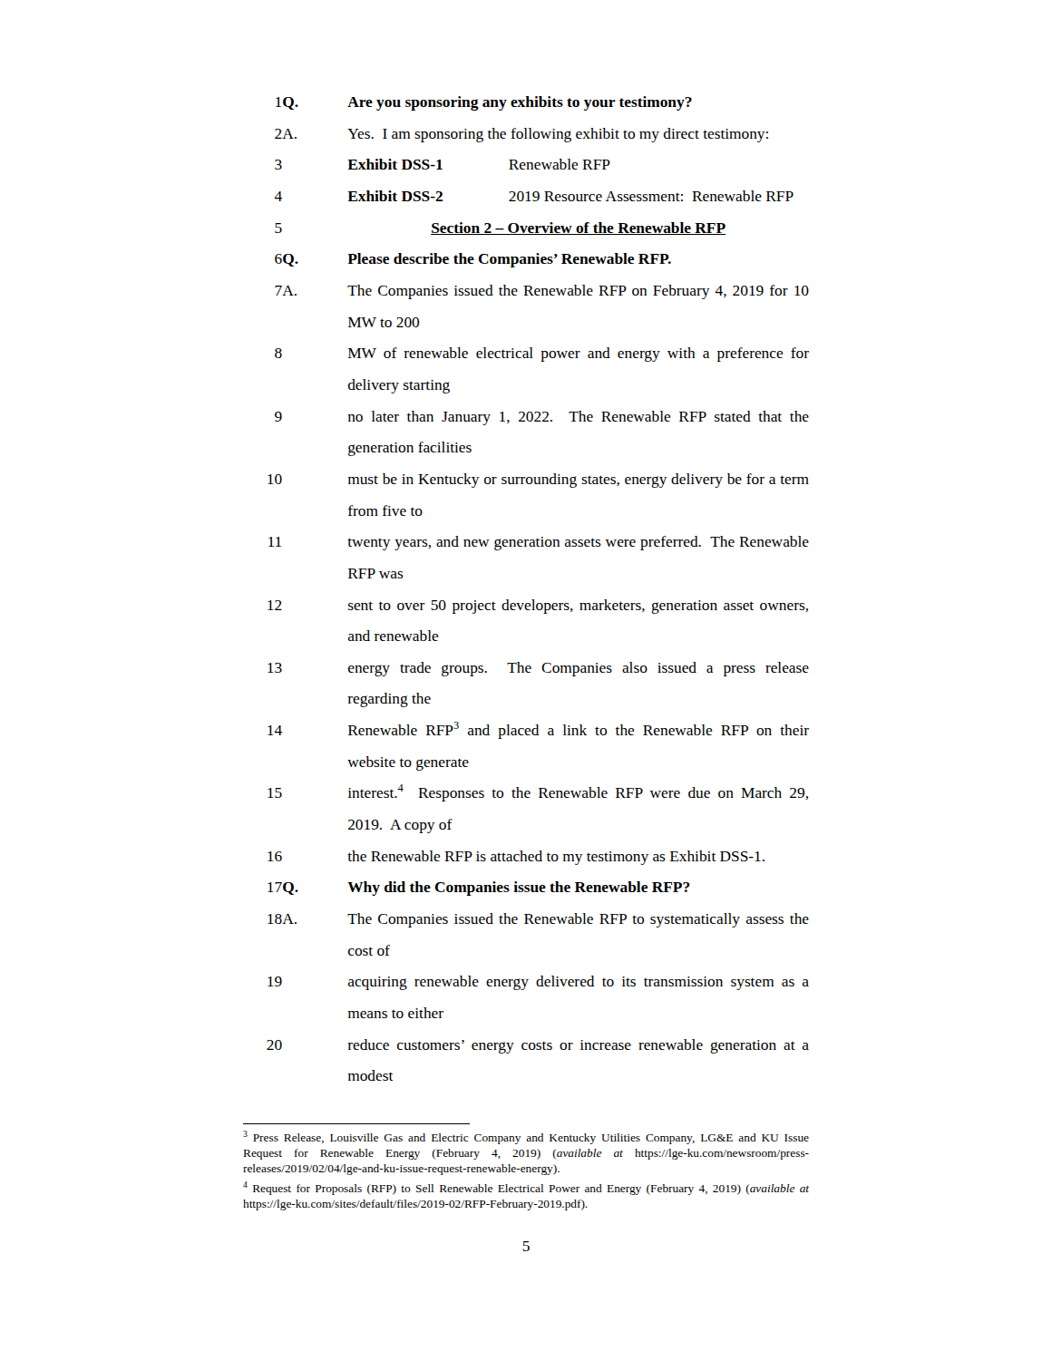| 1 | Q. | Are you sponsoring any exhibits to your testimony? |
| 2 | A. | Yes. I am sponsoring the following exhibit to my direct testimony: |
| 3 | | Exhibit DSS-1 Renewable RFP |
| 4 | | Exhibit DSS-2 2019 Resource Assessment: Renewable RFP |
| 5 | | Section 2 – Overview of the Renewable RFP |
| 6 | Q. | Please describe the Companies’ Renewable RFP. |
| 7 | A. | The Companies issued the Renewable RFP on February 4, 2019 for 10 MW to 200 |
| 8 | | MW of renewable electrical power and energy with a preference for delivery starting |
| 9 | | no later than January 1, 2022. The Renewable RFP stated that the generation facilities |
| 10 | | must be in Kentucky or surrounding states, energy delivery be for a term from five to |
| 11 | | twenty years, and new generation assets were preferred. The Renewable RFP was |
| 12 | | sent to over 50 project developers, marketers, generation asset owners, and renewable |
| 13 | | energy trade groups. The Companies also issued a press release regarding the |
| 14 | | Renewable RFP 3 and placed a link to the Renewable RFP on their website to generate |
| 15 | | interest. 4 Responses to the Renewable RFP were due on March 29, 2019. A copy of |
| 16 | | the Renewable RFP is attached to my testimony as Exhibit DSS-1. |
| 17 | Q. | Why did the Companies issue the Renewable RFP? |
| 18 | A. | The Companies issued the Renewable RFP to systematically assess the cost of |
| 19 | | acquiring renewable energy delivered to its transmission system as a means to either |
| 20 | | reduce customers’ energy costs or increase renewable generation at a modest |
3 Press Release, Louisville Gas and Electric Company and Kentucky Utilities Company, LG&E and KU Issue Request for Renewable Energy (February 4, 2019) (available at https://lge-ku.com/newsroom/press-releases/2019/02/04/lge-and-ku-issue-request-renewable-energy).
4 Request for Proposals (RFP) to Sell Renewable Electrical Power and Energy (February 4, 2019) (available at https://lge-ku.com/sites/default/files/2019-02/RFP-February-2019.pdf).
5